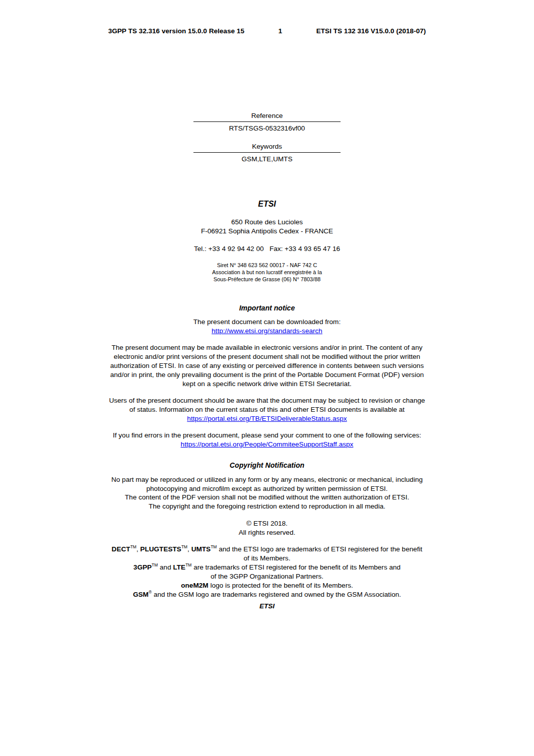3GPP TS 32.316 version 15.0.0 Release 15
1
ETSI TS 132 316 V15.0.0 (2018-07)
Reference
RTS/TSGS-0532316vf00
Keywords
GSM,LTE,UMTS
ETSI
650 Route des Lucioles
F-06921 Sophia Antipolis Cedex - FRANCE
Tel.: +33 4 92 94 42 00 Fax: +33 4 93 65 47 16
Siret N° 348 623 562 00017 - NAF 742 C
Association à but non lucratif enregistrée à la
Sous-Préfecture de Grasse (06) N° 7803/88
Important notice
The present document can be downloaded from:
http://www.etsi.org/standards-search
The present document may be made available in electronic versions and/or in print. The content of any electronic and/or print versions of the present document shall not be modified without the prior written authorization of ETSI. In case of any existing or perceived difference in contents between such versions and/or in print, the only prevailing document is the print of the Portable Document Format (PDF) version kept on a specific network drive within ETSI Secretariat.
Users of the present document should be aware that the document may be subject to revision or change of status. Information on the current status of this and other ETSI documents is available at
https://portal.etsi.org/TB/ETSIDeliverableStatus.aspx
If you find errors in the present document, please send your comment to one of the following services:
https://portal.etsi.org/People/CommiteeSupportStaff.aspx
Copyright Notification
No part may be reproduced or utilized in any form or by any means, electronic or mechanical, including photocopying and microfilm except as authorized by written permission of ETSI.
The content of the PDF version shall not be modified without the written authorization of ETSI.
The copyright and the foregoing restriction extend to reproduction in all media.
© ETSI 2018.
All rights reserved.
DECT TM, PLUGTESTS TM, UMTS TM and the ETSI logo are trademarks of ETSI registered for the benefit of its Members.
3GPP TM and LTE TM are trademarks of ETSI registered for the benefit of its Members and
of the 3GPP Organizational Partners.
oneM2M logo is protected for the benefit of its Members.
GSM® and the GSM logo are trademarks registered and owned by the GSM Association.
ETSI